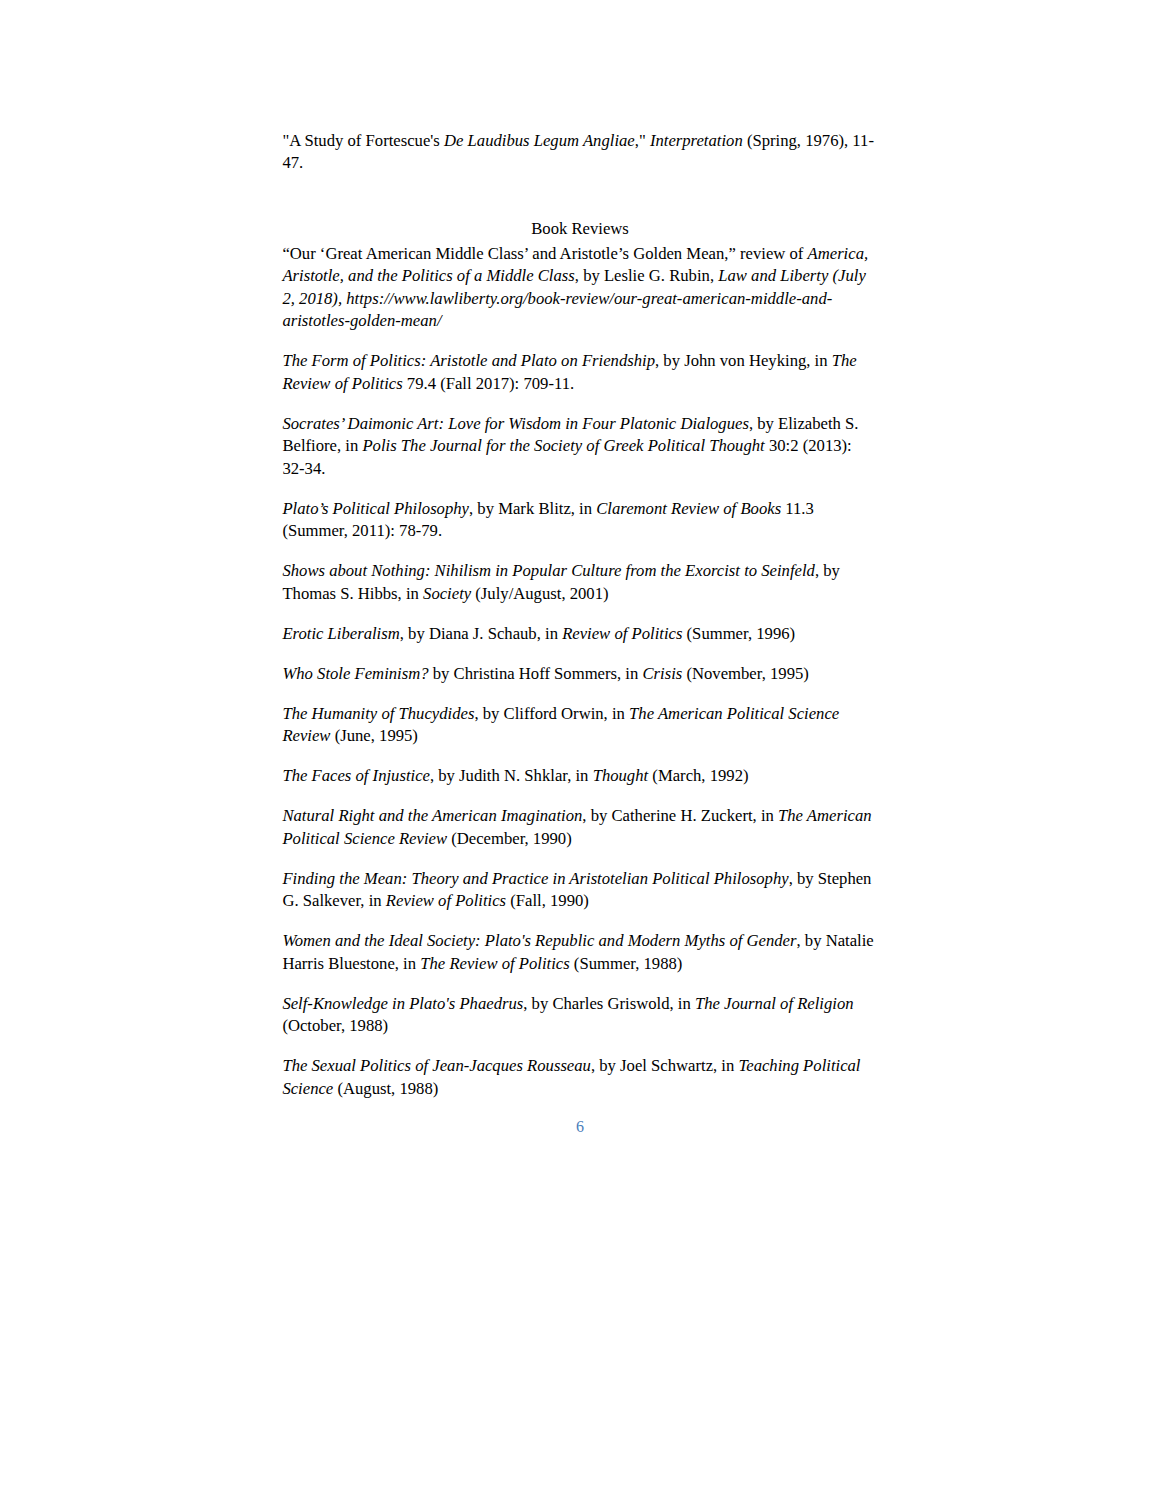"A Study of Fortescue's De Laudibus Legum Angliae," Interpretation (Spring, 1976), 11-47.
Book Reviews
“Our ‘Great American Middle Class’ and Aristotle’s Golden Mean,” review of America, Aristotle, and the Politics of a Middle Class, by Leslie G. Rubin, Law and Liberty (July 2, 2018), https://www.lawliberty.org/book-review/our-great-american-middle-and-aristotles-golden-mean/
The Form of Politics: Aristotle and Plato on Friendship, by John von Heyking, in The Review of Politics 79.4 (Fall 2017): 709-11.
Socrates’ Daimonic Art: Love for Wisdom in Four Platonic Dialogues, by Elizabeth S. Belfiore, in Polis The Journal for the Society of Greek Political Thought 30:2 (2013): 32-34.
Plato’s Political Philosophy, by Mark Blitz, in Claremont Review of Books 11.3 (Summer, 2011): 78-79.
Shows about Nothing: Nihilism in Popular Culture from the Exorcist to Seinfeld, by Thomas S. Hibbs, in Society (July/August, 2001)
Erotic Liberalism, by Diana J. Schaub, in Review of Politics (Summer, 1996)
Who Stole Feminism? by Christina Hoff Sommers, in Crisis (November, 1995)
The Humanity of Thucydides, by Clifford Orwin, in The American Political Science Review (June, 1995)
The Faces of Injustice, by Judith N. Shklar, in Thought (March, 1992)
Natural Right and the American Imagination, by Catherine H. Zuckert, in The American Political Science Review (December, 1990)
Finding the Mean: Theory and Practice in Aristotelian Political Philosophy, by Stephen G. Salkever, in Review of Politics (Fall, 1990)
Women and the Ideal Society: Plato's Republic and Modern Myths of Gender, by Natalie Harris Bluestone, in The Review of Politics (Summer, 1988)
Self-Knowledge in Plato's Phaedrus, by Charles Griswold, in The Journal of Religion (October, 1988)
The Sexual Politics of Jean-Jacques Rousseau, by Joel Schwartz, in Teaching Political Science (August, 1988)
6